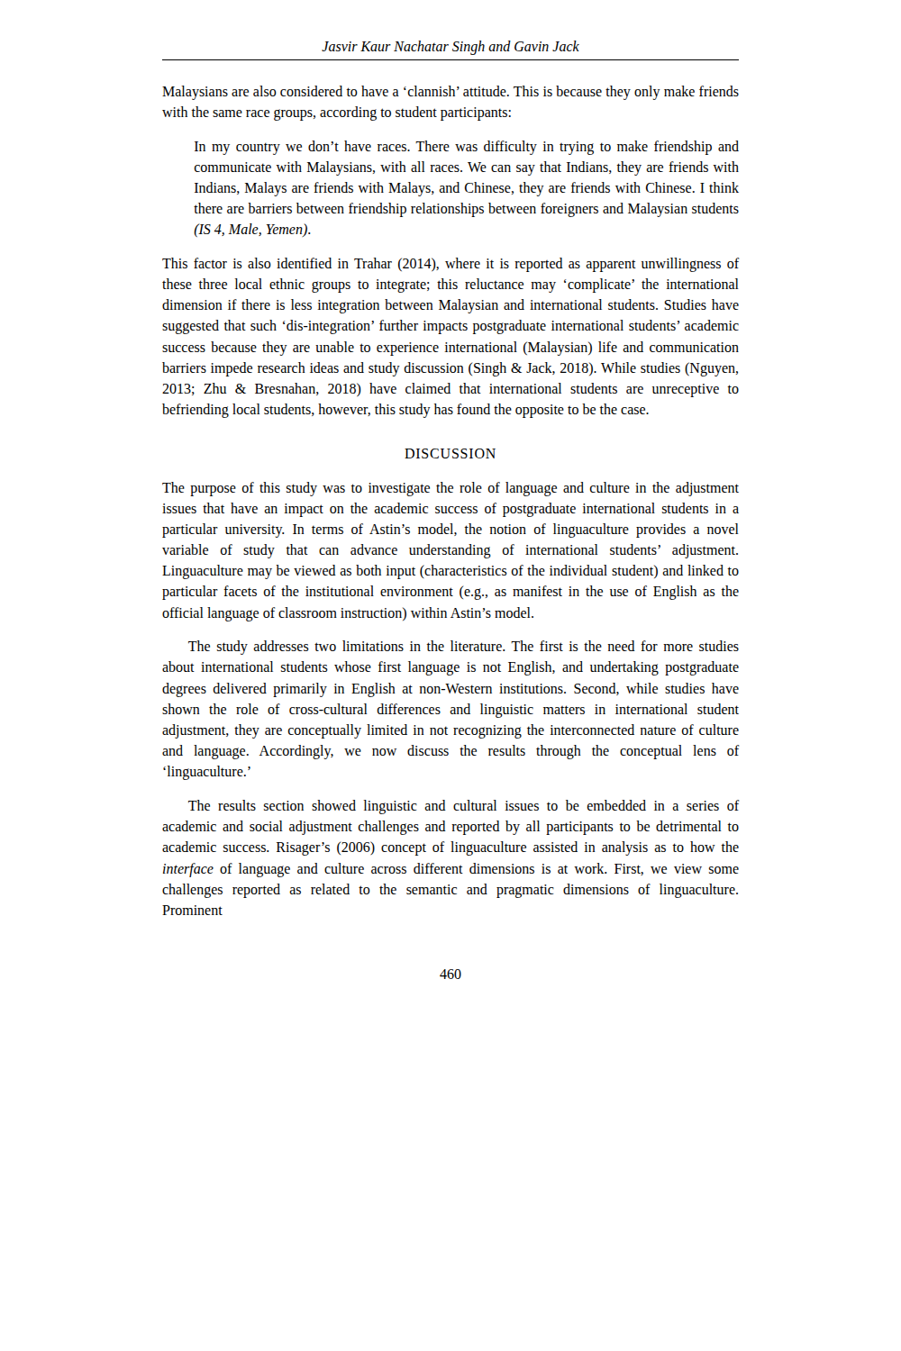Jasvir Kaur Nachatar Singh and Gavin Jack
Malaysians are also considered to have a ‘clannish’ attitude. This is because they only make friends with the same race groups, according to student participants:
In my country we don’t have races. There was difficulty in trying to make friendship and communicate with Malaysians, with all races. We can say that Indians, they are friends with Indians, Malays are friends with Malays, and Chinese, they are friends with Chinese. I think there are barriers between friendship relationships between foreigners and Malaysian students (IS 4, Male, Yemen).
This factor is also identified in Trahar (2014), where it is reported as apparent unwillingness of these three local ethnic groups to integrate; this reluctance may ‘complicate’ the international dimension if there is less integration between Malaysian and international students. Studies have suggested that such ‘dis-integration’ further impacts postgraduate international students’ academic success because they are unable to experience international (Malaysian) life and communication barriers impede research ideas and study discussion (Singh & Jack, 2018). While studies (Nguyen, 2013; Zhu & Bresnahan, 2018) have claimed that international students are unreceptive to befriending local students, however, this study has found the opposite to be the case.
DISCUSSION
The purpose of this study was to investigate the role of language and culture in the adjustment issues that have an impact on the academic success of postgraduate international students in a particular university. In terms of Astin’s model, the notion of linguaculture provides a novel variable of study that can advance understanding of international students’ adjustment. Linguaculture may be viewed as both input (characteristics of the individual student) and linked to particular facets of the institutional environment (e.g., as manifest in the use of English as the official language of classroom instruction) within Astin’s model.
The study addresses two limitations in the literature. The first is the need for more studies about international students whose first language is not English, and undertaking postgraduate degrees delivered primarily in English at non-Western institutions. Second, while studies have shown the role of cross-cultural differences and linguistic matters in international student adjustment, they are conceptually limited in not recognizing the interconnected nature of culture and language. Accordingly, we now discuss the results through the conceptual lens of ‘linguaculture.’
The results section showed linguistic and cultural issues to be embedded in a series of academic and social adjustment challenges and reported by all participants to be detrimental to academic success. Risager’s (2006) concept of linguaculture assisted in analysis as to how the interface of language and culture across different dimensions is at work. First, we view some challenges reported as related to the semantic and pragmatic dimensions of linguaculture. Prominent
460